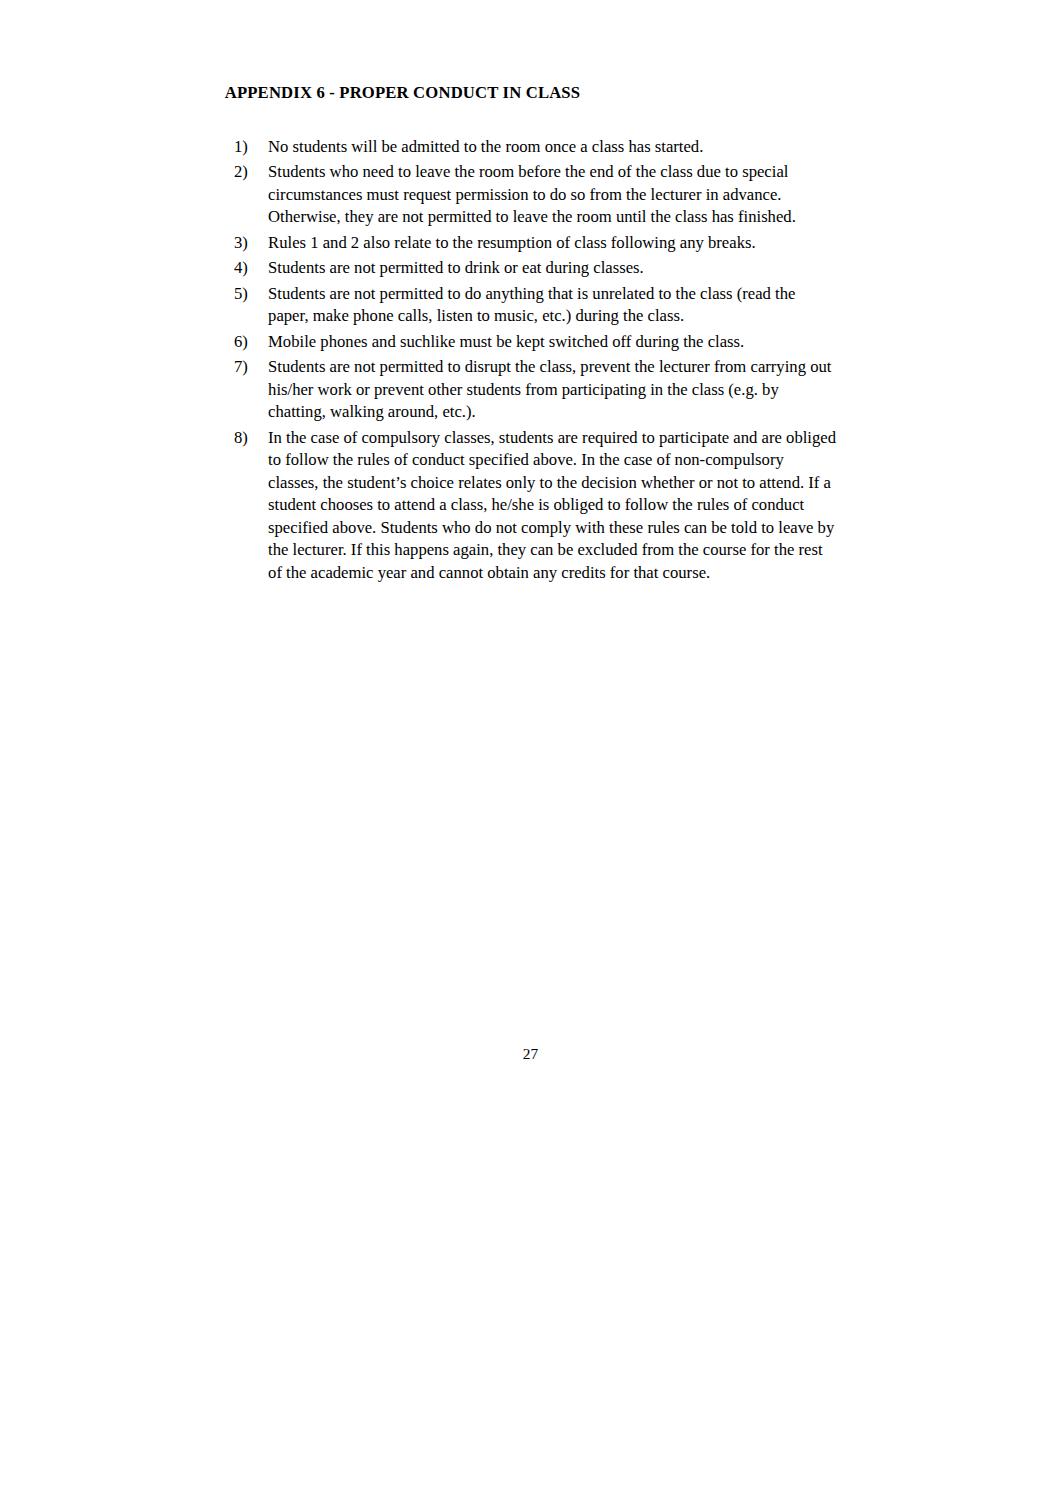APPENDIX 6 - PROPER CONDUCT IN CLASS
No students will be admitted to the room once a class has started.
Students who need to leave the room before the end of the class due to special circumstances must request permission to do so from the lecturer in advance. Otherwise, they are not permitted to leave the room until the class has finished.
Rules 1 and 2 also relate to the resumption of class following any breaks.
Students are not permitted to drink or eat during classes.
Students are not permitted to do anything that is unrelated to the class (read the paper, make phone calls, listen to music, etc.) during the class.
Mobile phones and suchlike must be kept switched off during the class.
Students are not permitted to disrupt the class, prevent the lecturer from carrying out his/her work or prevent other students from participating in the class (e.g. by chatting, walking around, etc.).
In the case of compulsory classes, students are required to participate and are obliged to follow the rules of conduct specified above. In the case of non-compulsory classes, the student’s choice relates only to the decision whether or not to attend. If a student chooses to attend a class, he/she is obliged to follow the rules of conduct specified above. Students who do not comply with these rules can be told to leave by the lecturer. If this happens again, they can be excluded from the course for the rest of the academic year and cannot obtain any credits for that course.
27